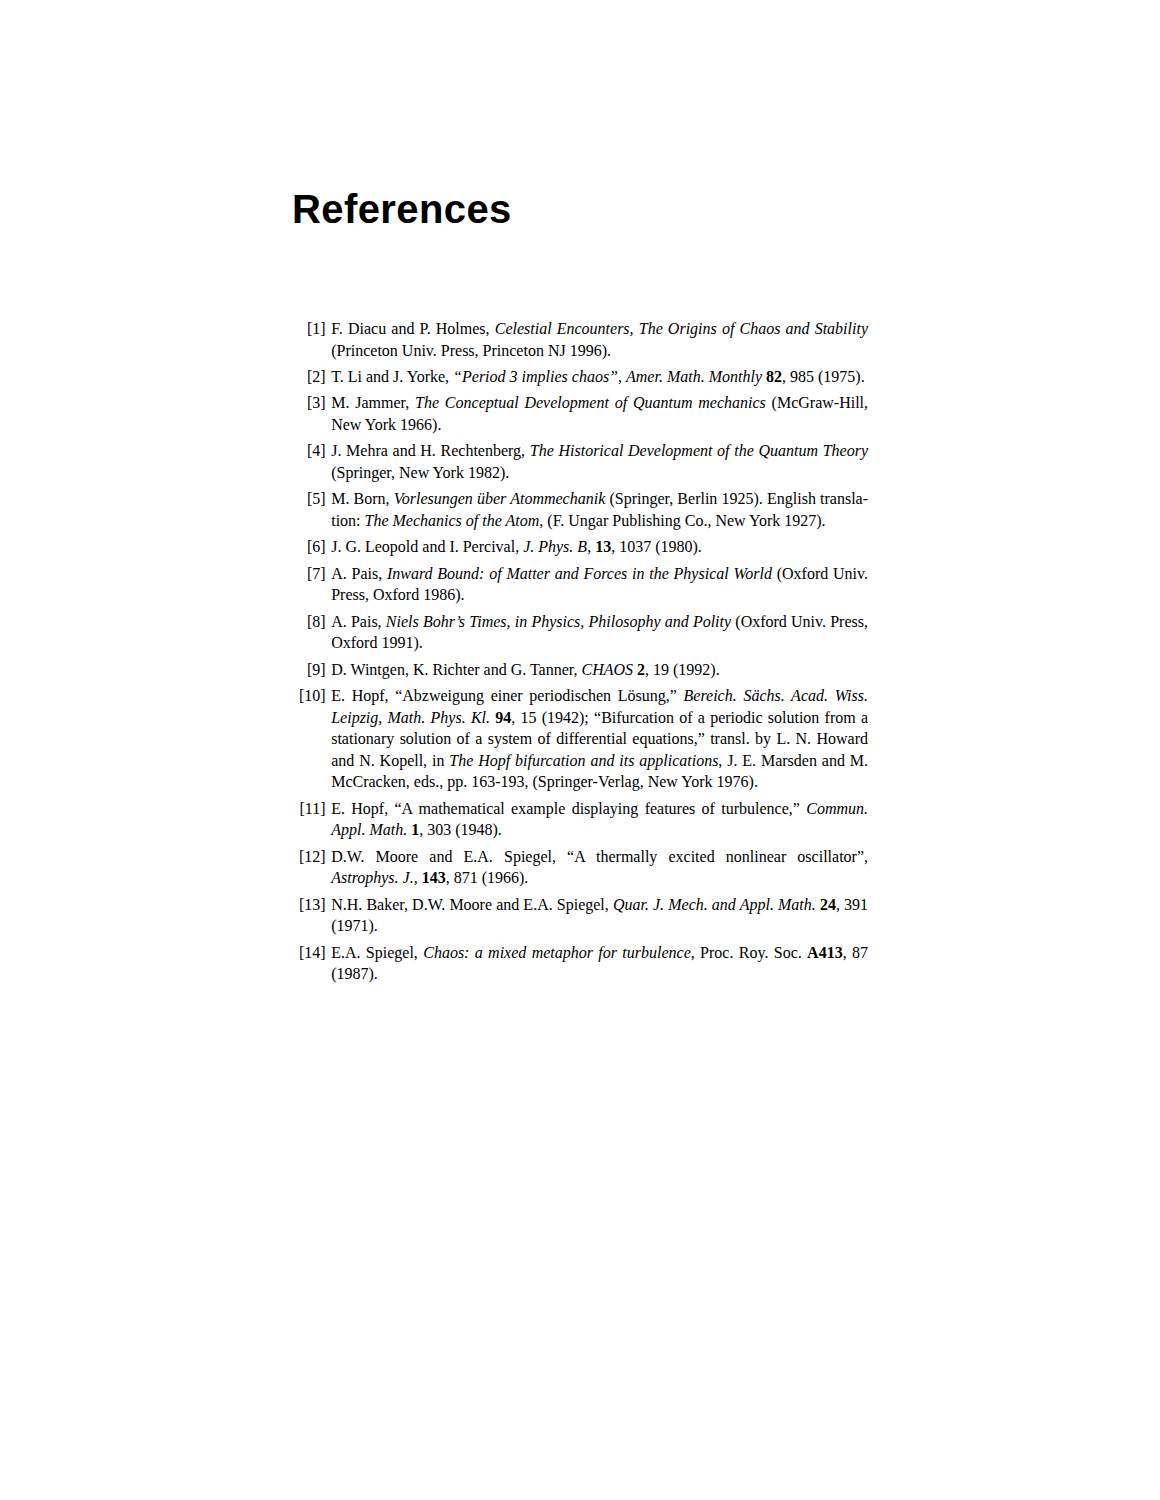References
[1] F. Diacu and P. Holmes, Celestial Encounters, The Origins of Chaos and Stability (Princeton Univ. Press, Princeton NJ 1996).
[2] T. Li and J. Yorke, “Period 3 implies chaos”, Amer. Math. Monthly 82, 985 (1975).
[3] M. Jammer, The Conceptual Development of Quantum mechanics (McGraw-Hill, New York 1966).
[4] J. Mehra and H. Rechtenberg, The Historical Development of the Quantum Theory (Springer, New York 1982).
[5] M. Born, Vorlesungen über Atommechanik (Springer, Berlin 1925). English translation: The Mechanics of the Atom, (F. Ungar Publishing Co., New York 1927).
[6] J. G. Leopold and I. Percival, J. Phys. B, 13, 1037 (1980).
[7] A. Pais, Inward Bound: of Matter and Forces in the Physical World (Oxford Univ. Press, Oxford 1986).
[8] A. Pais, Niels Bohr’s Times, in Physics, Philosophy and Polity (Oxford Univ. Press, Oxford 1991).
[9] D. Wintgen, K. Richter and G. Tanner, CHAOS 2, 19 (1992).
[10] E. Hopf, “Abzweigung einer periodischen Lösung,” Bereich. Sächs. Acad. Wiss. Leipzig, Math. Phys. Kl. 94, 15 (1942); “Bifurcation of a periodic solution from a stationary solution of a system of differential equations,” transl. by L. N. Howard and N. Kopell, in The Hopf bifurcation and its applications, J. E. Marsden and M. McCracken, eds., pp. 163-193, (Springer-Verlag, New York 1976).
[11] E. Hopf, “A mathematical example displaying features of turbulence,” Commun. Appl. Math. 1, 303 (1948).
[12] D.W. Moore and E.A. Spiegel, “A thermally excited nonlinear oscillator”, Astrophys. J., 143, 871 (1966).
[13] N.H. Baker, D.W. Moore and E.A. Spiegel, Quar. J. Mech. and Appl. Math. 24, 391 (1971).
[14] E.A. Spiegel, Chaos: a mixed metaphor for turbulence, Proc. Roy. Soc. A413, 87 (1987).